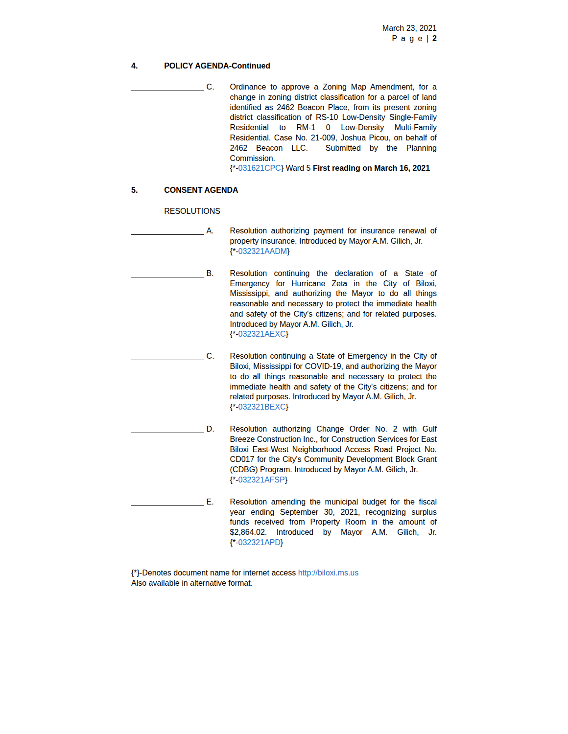March 23, 2021
P a g e | 2
4. POLICY AGENDA-Continued
C. Ordinance to approve a Zoning Map Amendment, for a change in zoning district classification for a parcel of land identified as 2462 Beacon Place, from its present zoning district classification of RS-10 Low-Density Single-Family Residential to RM-1 0 Low-Density Multi-Family Residential. Case No. 21-009, Joshua Picou, on behalf of 2462 Beacon LLC. Submitted by the Planning Commission.
{*-031621CPC} Ward 5 First reading on March 16, 2021
5. CONSENT AGENDA
RESOLUTIONS
A. Resolution authorizing payment for insurance renewal of property insurance. Introduced by Mayor A.M. Gilich, Jr.
{*-032321AADM}
B. Resolution continuing the declaration of a State of Emergency for Hurricane Zeta in the City of Biloxi, Mississippi, and authorizing the Mayor to do all things reasonable and necessary to protect the immediate health and safety of the City's citizens; and for related purposes. Introduced by Mayor A.M. Gilich, Jr.
{*-032321AEXC}
C. Resolution continuing a State of Emergency in the City of Biloxi, Mississippi for COVID-19, and authorizing the Mayor to do all things reasonable and necessary to protect the immediate health and safety of the City's citizens; and for related purposes. Introduced by Mayor A.M. Gilich, Jr.
{*-032321BEXC}
D. Resolution authorizing Change Order No. 2 with Gulf Breeze Construction Inc., for Construction Services for East Biloxi East-West Neighborhood Access Road Project No. CD017 for the City's Community Development Block Grant (CDBG) Program. Introduced by Mayor A.M. Gilich, Jr.
{*-032321AFSP}
E. Resolution amending the municipal budget for the fiscal year ending September 30, 2021, recognizing surplus funds received from Property Room in the amount of $2,864.02. Introduced by Mayor A.M. Gilich, Jr. {*-032321APD}
{*}-Denotes document name for internet access http://biloxi.ms.us
Also available in alternative format.